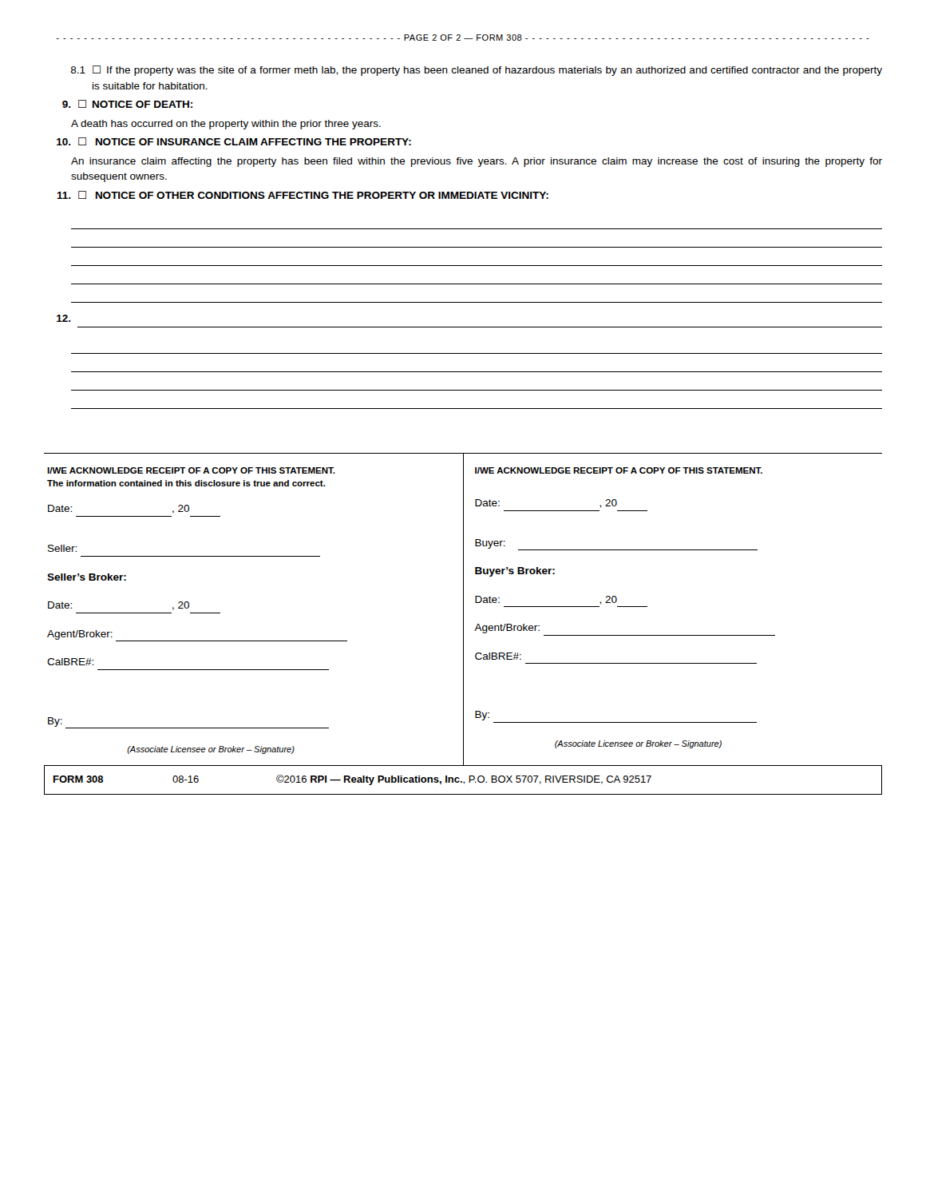- - - - - - - - - - - - - - - - - - - - - - - - - - - - - - - - - - - - - - - - - - - - - - - - - - PAGE 2 OF 2 — FORM 308 - - - - - - - - - - - - - - - - - - - - - - - - - - - - - - - - - - - - - - - - - - - - - - - - - -
8.1
☐If the property was the site of a former meth lab, the property has been cleaned of hazardous materials by an authorized and certified contractor and the property is suitable for habitation.
9.
☐NOTICE OF DEATH:
A death has occurred on the property within the prior three years.
10.
☐ NOTICE OF INSURANCE CLAIM AFFECTING THE PROPERTY:
An insurance claim affecting the property has been filed within the previous five years. A prior insurance claim may increase the cost of insuring the property for subsequent owners.
11.
☐ NOTICE OF OTHER CONDITIONS AFFECTING THE PROPERTY OR IMMEDIATE VICINITY:
12.
| I/WE ACKNOWLEDGE RECEIPT OF A COPY OF THIS STATEMENT. The information contained in this disclosure is true and correct. Date: , 20 Seller: Seller’s Broker: Date: , 20 Agent/Broker: CalBRE#: By: (Associate Licensee or Broker – Signature) | I/WE ACKNOWLEDGE RECEIPT OF A COPY OF THIS STATEMENT. Date: , 20 Buyer: Buyer’s Broker: Date: , 20 Agent/Broker: CalBRE#: By: (Associate Licensee or Broker – Signature) |
FORM 308
08-16
©2016 RPI — Realty Publications, Inc., P.O. BOX 5707, RIVERSIDE, CA 92517